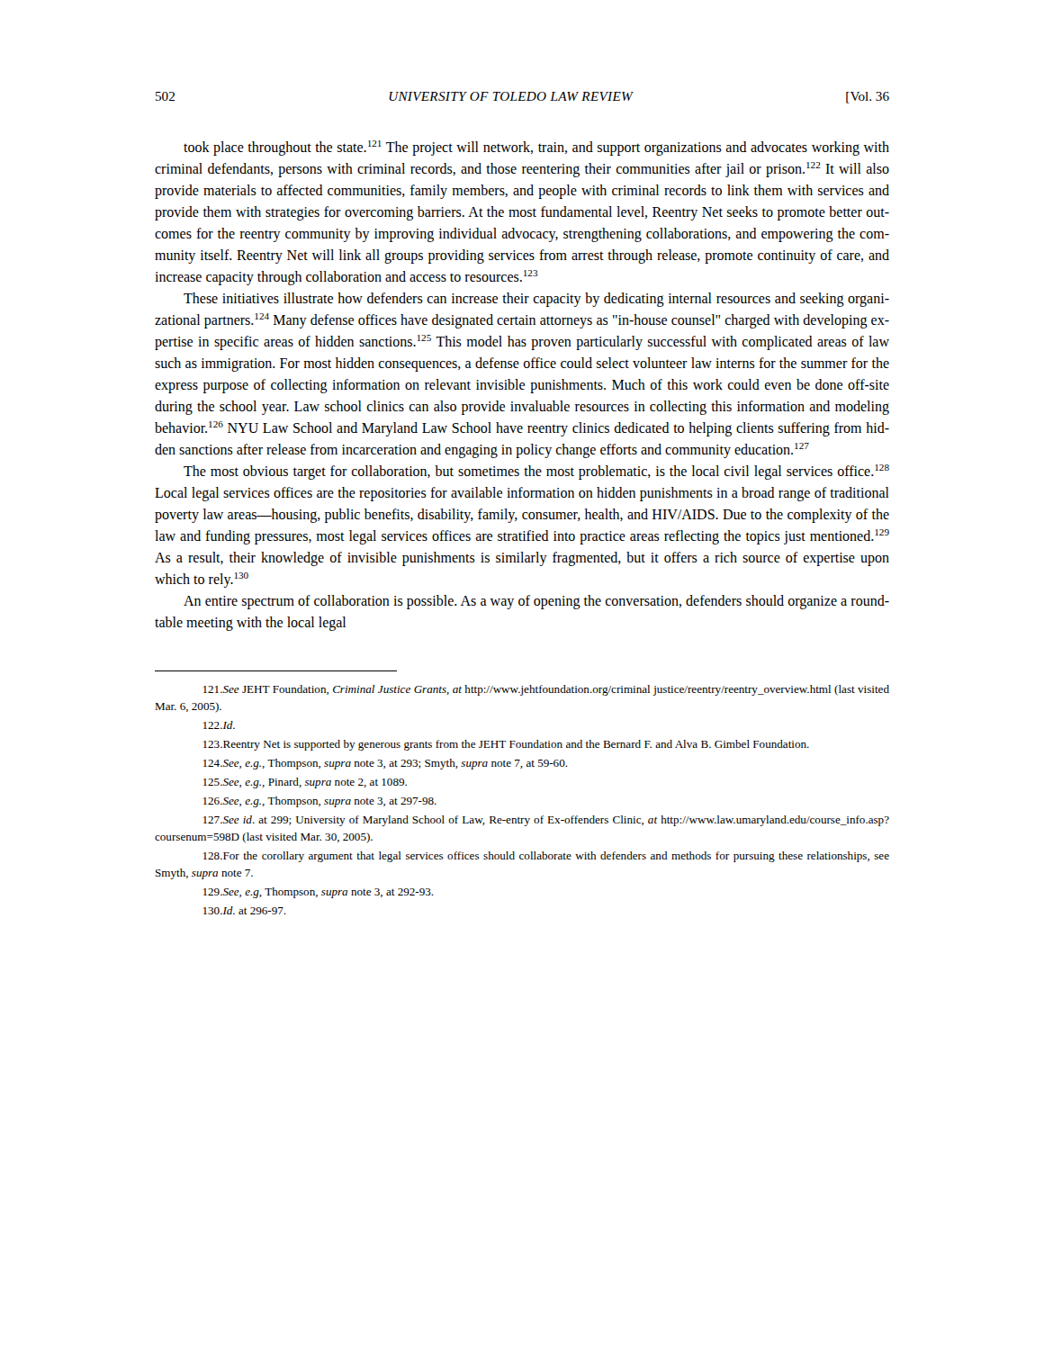502 UNIVERSITY OF TOLEDO LAW REVIEW [Vol. 36
took place throughout the state.121 The project will network, train, and support organizations and advocates working with criminal defendants, persons with criminal records, and those reentering their communities after jail or prison.122 It will also provide materials to affected communities, family members, and people with criminal records to link them with services and provide them with strategies for overcoming barriers. At the most fundamental level, Reentry Net seeks to promote better outcomes for the reentry community by improving individual advocacy, strengthening collaborations, and empowering the community itself. Reentry Net will link all groups providing services from arrest through release, promote continuity of care, and increase capacity through collaboration and access to resources.123
These initiatives illustrate how defenders can increase their capacity by dedicating internal resources and seeking organizational partners.124 Many defense offices have designated certain attorneys as "in-house counsel" charged with developing expertise in specific areas of hidden sanctions.125 This model has proven particularly successful with complicated areas of law such as immigration. For most hidden consequences, a defense office could select volunteer law interns for the summer for the express purpose of collecting information on relevant invisible punishments. Much of this work could even be done off-site during the school year. Law school clinics can also provide invaluable resources in collecting this information and modeling behavior.126 NYU Law School and Maryland Law School have reentry clinics dedicated to helping clients suffering from hidden sanctions after release from incarceration and engaging in policy change efforts and community education.127
The most obvious target for collaboration, but sometimes the most problematic, is the local civil legal services office.128 Local legal services offices are the repositories for available information on hidden punishments in a broad range of traditional poverty law areas—housing, public benefits, disability, family, consumer, health, and HIV/AIDS. Due to the complexity of the law and funding pressures, most legal services offices are stratified into practice areas reflecting the topics just mentioned.129 As a result, their knowledge of invisible punishments is similarly fragmented, but it offers a rich source of expertise upon which to rely.130
An entire spectrum of collaboration is possible. As a way of opening the conversation, defenders should organize a roundtable meeting with the local legal
121. See JEHT Foundation, Criminal Justice Grants, at http://www.jehtfoundation.org/criminal justice/reentry/reentry_overview.html (last visited Mar. 6, 2005).
122. Id.
123. Reentry Net is supported by generous grants from the JEHT Foundation and the Bernard F. and Alva B. Gimbel Foundation.
124. See, e.g., Thompson, supra note 3, at 293; Smyth, supra note 7, at 59-60.
125. See, e.g., Pinard, supra note 2, at 1089.
126. See, e.g., Thompson, supra note 3, at 297-98.
127. See id. at 299; University of Maryland School of Law, Re-entry of Ex-offenders Clinic, at http://www.law.umaryland.edu/course_info.asp?coursenum=598D (last visited Mar. 30, 2005).
128. For the corollary argument that legal services offices should collaborate with defenders and methods for pursuing these relationships, see Smyth, supra note 7.
129. See, e.g, Thompson, supra note 3, at 292-93.
130. Id. at 296-97.